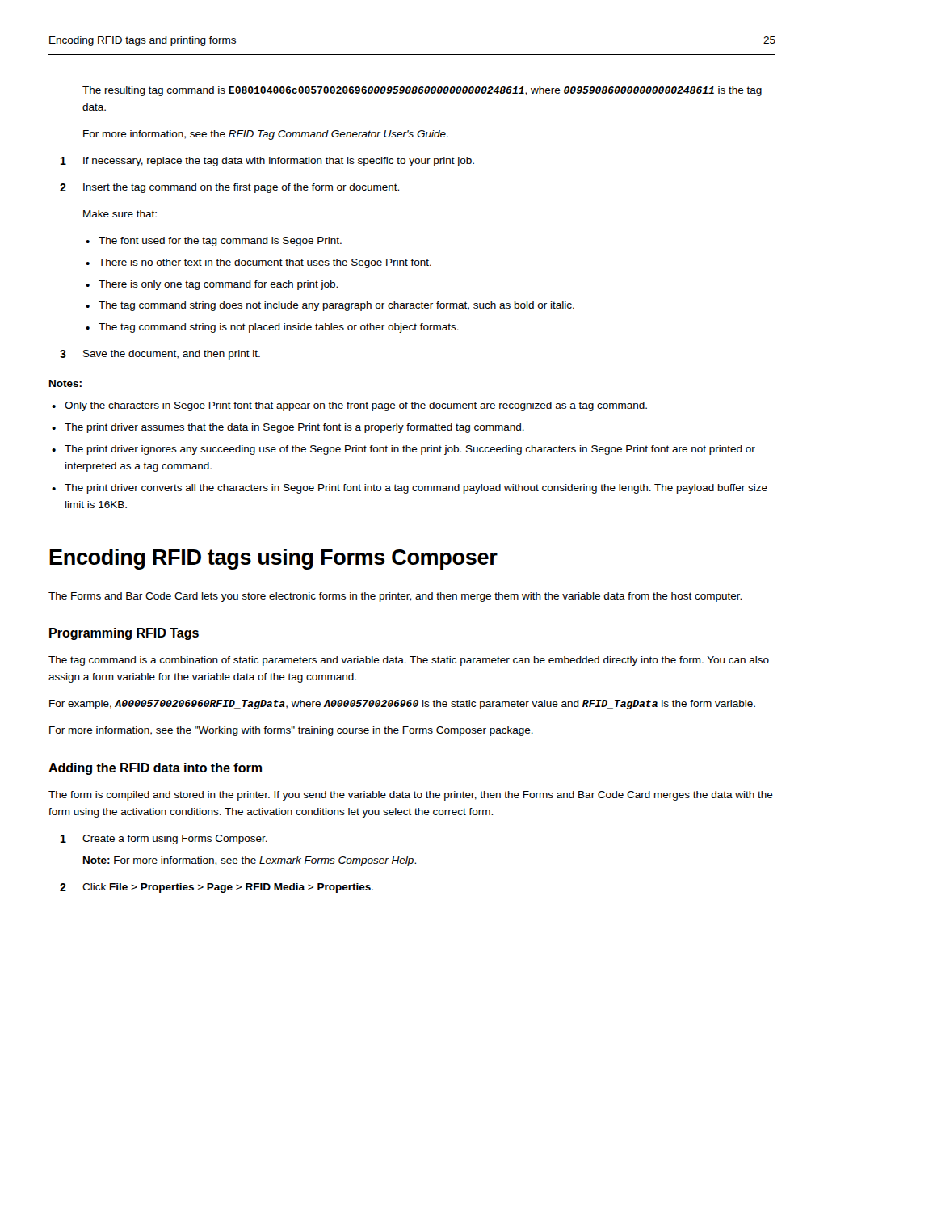Encoding RFID tags and printing forms 25
The resulting tag command is E080104006c005700206960009590860000000000248611, where 009590860000000000248611 is the tag data.
For more information, see the RFID Tag Command Generator User's Guide.
If necessary, replace the tag data with information that is specific to your print job.
Insert the tag command on the first page of the form or document.
Make sure that:
The font used for the tag command is Segoe Print.
There is no other text in the document that uses the Segoe Print font.
There is only one tag command for each print job.
The tag command string does not include any paragraph or character format, such as bold or italic.
The tag command string is not placed inside tables or other object formats.
Save the document, and then print it.
Notes:
Only the characters in Segoe Print font that appear on the front page of the document are recognized as a tag command.
The print driver assumes that the data in Segoe Print font is a properly formatted tag command.
The print driver ignores any succeeding use of the Segoe Print font in the print job. Succeeding characters in Segoe Print font are not printed or interpreted as a tag command.
The print driver converts all the characters in Segoe Print font into a tag command payload without considering the length. The payload buffer size limit is 16KB.
Encoding RFID tags using Forms Composer
The Forms and Bar Code Card lets you store electronic forms in the printer, and then merge them with the variable data from the host computer.
Programming RFID Tags
The tag command is a combination of static parameters and variable data. The static parameter can be embedded directly into the form. You can also assign a form variable for the variable data of the tag command.
For example, A00005700206960RFID_TagData, where A00005700206960 is the static parameter value and RFID_TagData is the form variable.
For more information, see the "Working with forms" training course in the Forms Composer package.
Adding the RFID data into the form
The form is compiled and stored in the printer. If you send the variable data to the printer, then the Forms and Bar Code Card merges the data with the form using the activation conditions. The activation conditions let you select the correct form.
Create a form using Forms Composer.
Note: For more information, see the Lexmark Forms Composer Help.
Click File > Properties > Page > RFID Media > Properties.